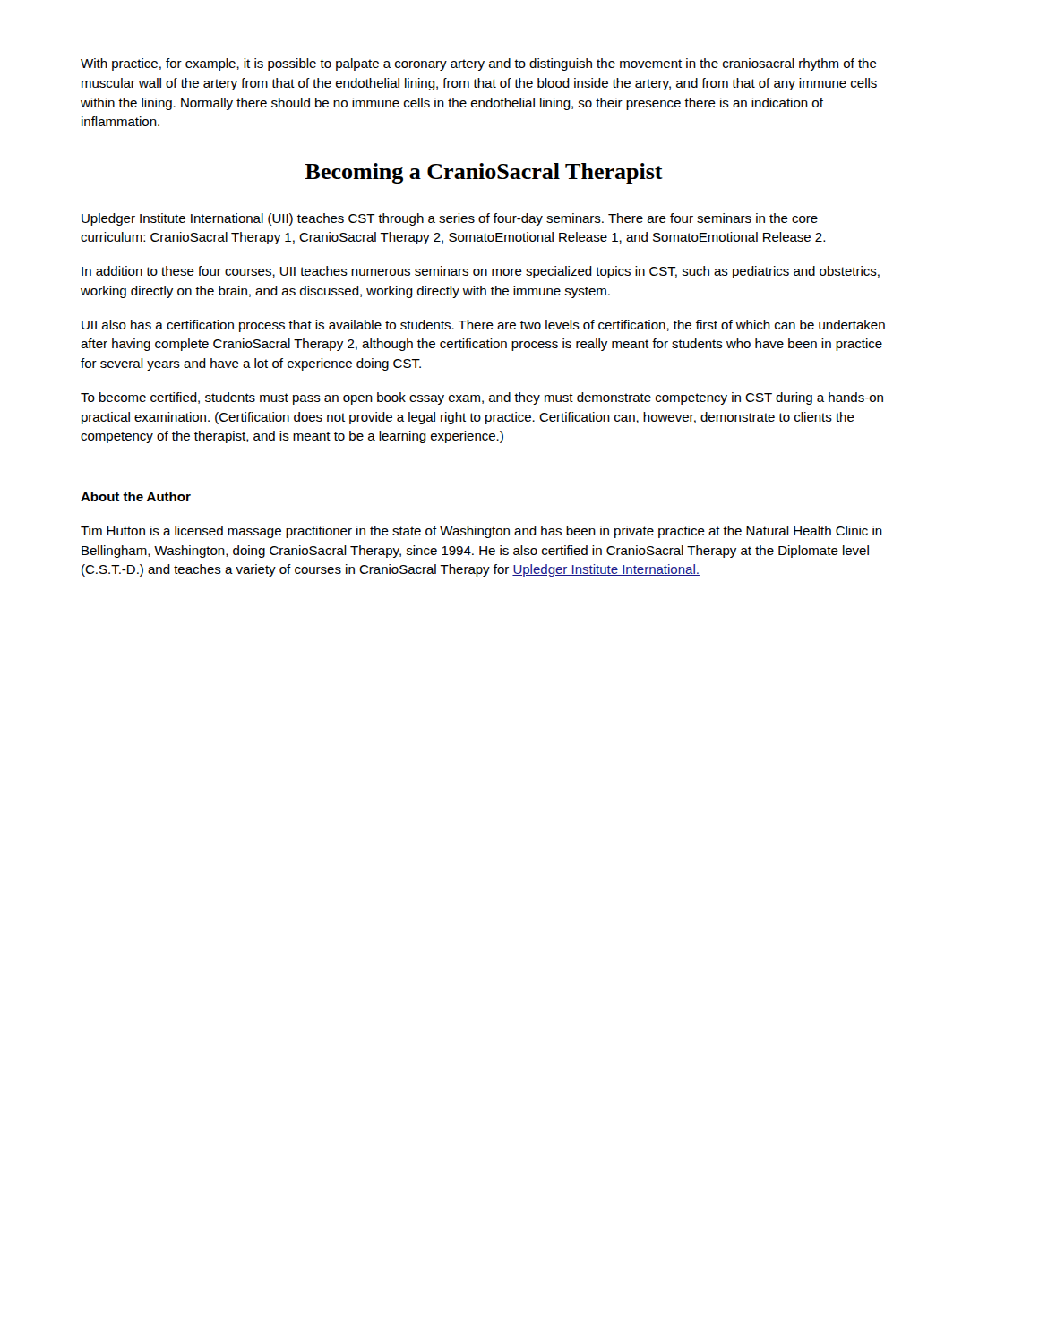With practice, for example, it is possible to palpate a coronary artery and to distinguish the movement in the craniosacral rhythm of the muscular wall of the artery from that of the endothelial lining, from that of the blood inside the artery, and from that of any immune cells within the lining. Normally there should be no immune cells in the endothelial lining, so their presence there is an indication of inflammation.
Becoming a CranioSacral Therapist
Upledger Institute International (UII) teaches CST through a series of four-day seminars. There are four seminars in the core curriculum: CranioSacral Therapy 1, CranioSacral Therapy 2, SomatoEmotional Release 1, and SomatoEmotional Release 2.
In addition to these four courses, UII teaches numerous seminars on more specialized topics in CST, such as pediatrics and obstetrics, working directly on the brain, and as discussed, working directly with the immune system.
UII also has a certification process that is available to students. There are two levels of certification, the first of which can be undertaken after having complete CranioSacral Therapy 2, although the certification process is really meant for students who have been in practice for several years and have a lot of experience doing CST.
To become certified, students must pass an open book essay exam, and they must demonstrate competency in CST during a hands-on practical examination. (Certification does not provide a legal right to practice. Certification can, however, demonstrate to clients the competency of the therapist, and is meant to be a learning experience.)
About the Author
Tim Hutton is a licensed massage practitioner in the state of Washington and has been in private practice at the Natural Health Clinic in Bellingham, Washington, doing CranioSacral Therapy, since 1994. He is also certified in CranioSacral Therapy at the Diplomate level (C.S.T.-D.) and teaches a variety of courses in CranioSacral Therapy for Upledger Institute International.